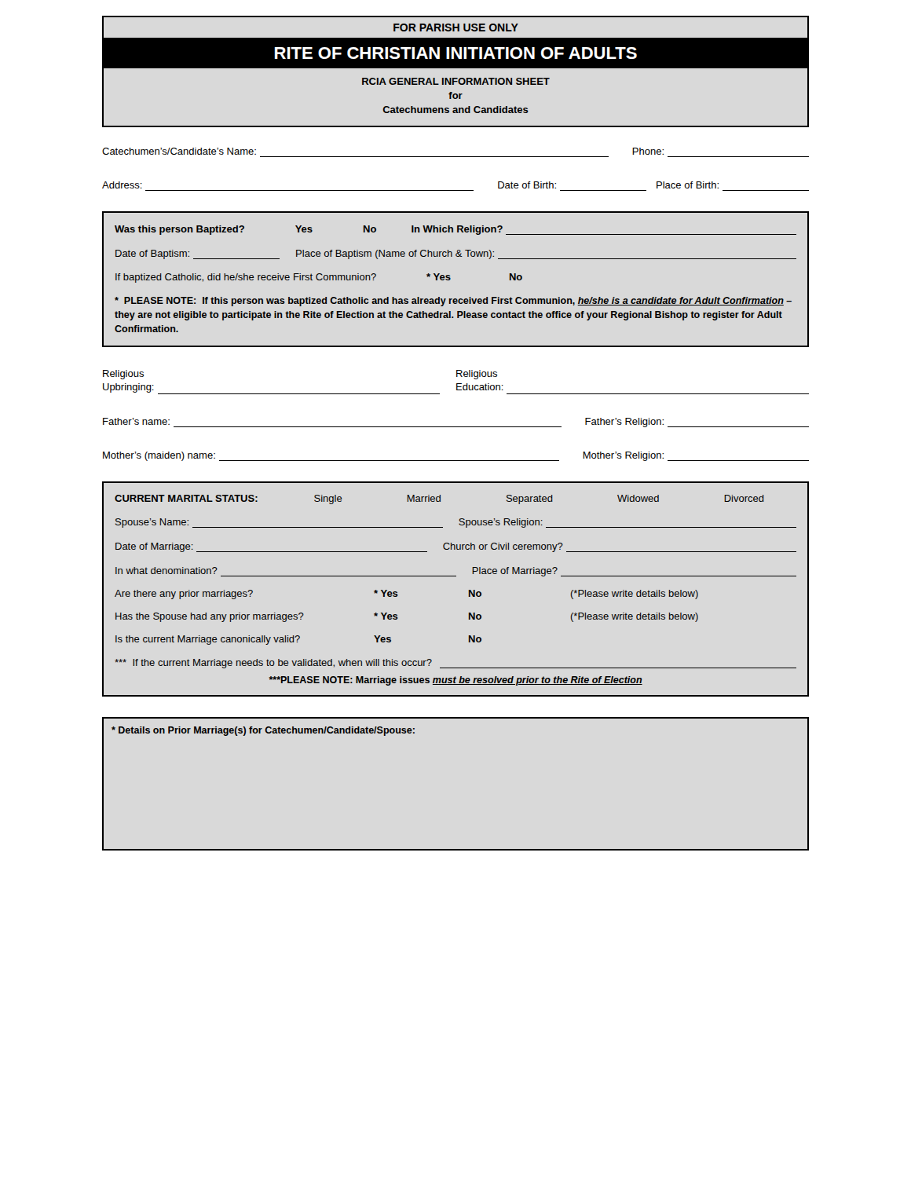FOR PARISH USE ONLY
RITE OF CHRISTIAN INITIATION OF ADULTS
RCIA GENERAL INFORMATION SHEET
for
Catechumens and Candidates
Catechumen’s/Candidate’s Name: Phone:
Address: Date of Birth: Place of Birth:
Was this person Baptized? Yes No In Which Religion?
Date of Baptism: Place of Baptism (Name of Church & Town):
If baptized Catholic, did he/she receive First Communion? * Yes No
* PLEASE NOTE: If this person was baptized Catholic and has already received First Communion, he/she is a candidate for Adult Confirmation – they are not eligible to participate in the Rite of Election at the Cathedral. Please contact the office of your Regional Bishop to register for Adult Confirmation.
Religious
Upbringing:
Religious
Education:
Father’s name: Father’s Religion:
Mother’s (maiden) name: Mother’s Religion:
CURRENT MARITAL STATUS: Single Married Separated Widowed Divorced
Spouse’s Name: Spouse’s Religion:
Date of Marriage: Church or Civil ceremony?
In what denomination? Place of Marriage?
Are there any prior marriages? * Yes No (*Please write details below)
Has the Spouse had any prior marriages? * Yes No (*Please write details below)
Is the current Marriage canonically valid? Yes No
*** If the current Marriage needs to be validated, when will this occur?
***PLEASE NOTE: Marriage issues must be resolved prior to the Rite of Election
* Details on Prior Marriage(s) for Catechumen/Candidate/Spouse: